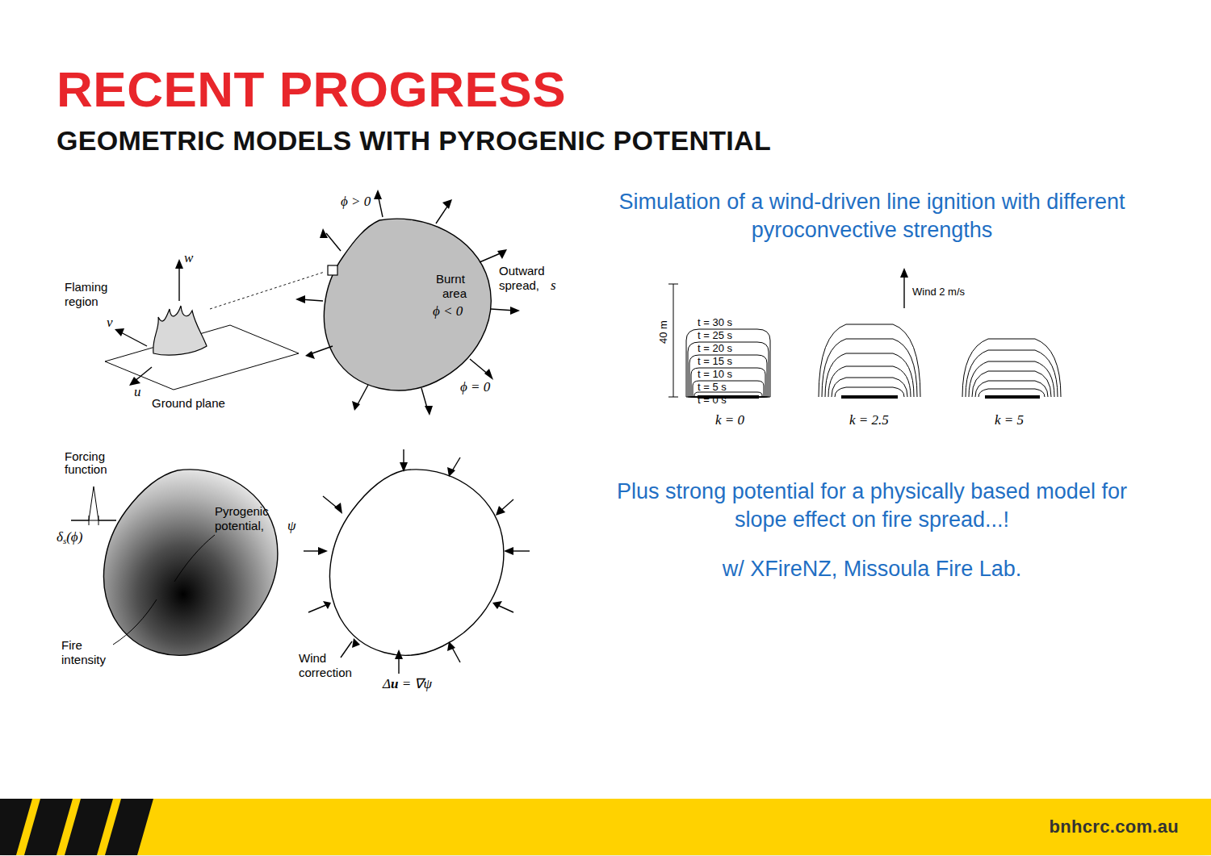Recent Progress
Geometric models with pyrogenic potential
w v u Flaming region Ground plane ϕ > 0 Burnt area ϕ < 0 ϕ = 0 Outward spread, s
Forcing function δs(ϕ) Pyrogenic potential, ψ Fire intensity Wind correction Δu = ∇ψ
Simulation of a wind-driven line ignition with different pyroconvective strengths
40 m Wind 2 m/s t = 30 s t = 25 s t = 20 s t = 15 s t = 10 s t = 5 s t = 0 s k = 0 k = 2.5 k = 5
Plus strong potential for a physically based model for slope effect on fire spread...!
w/ XFireNZ, Missoula Fire Lab.
bnhcrc.com.au